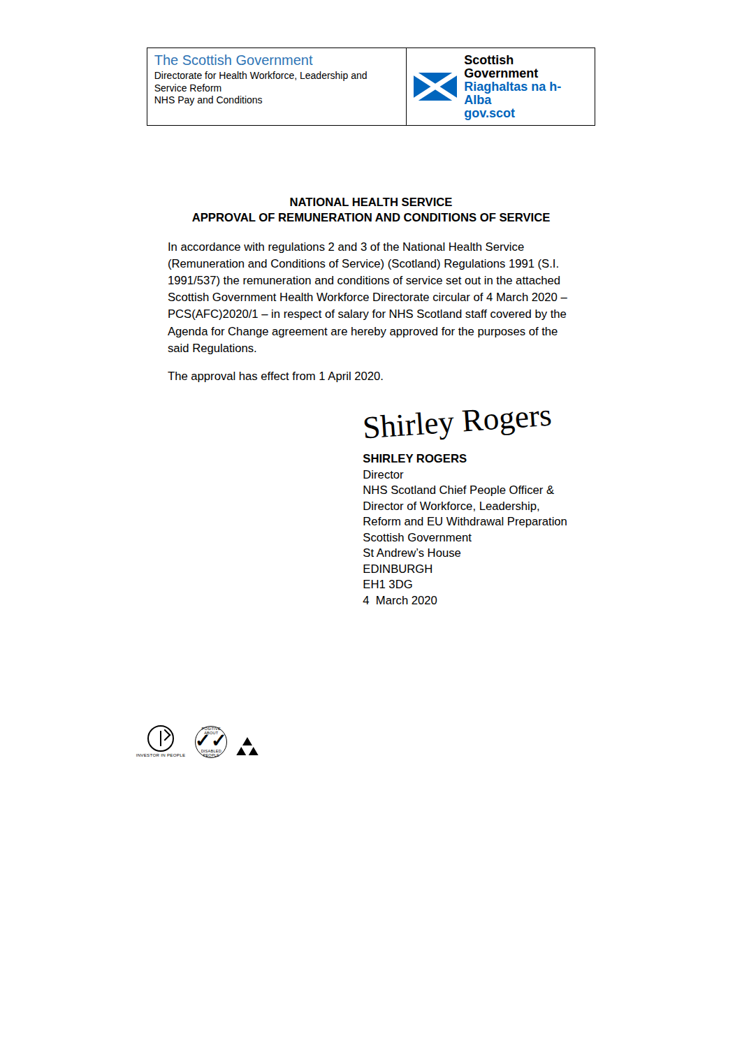The Scottish Government
Directorate for Health Workforce, Leadership and Service Reform
NHS Pay and Conditions
Scottish Government
Riaghaltas na h-Alba
gov.scot
NATIONAL HEALTH SERVICE
APPROVAL OF REMUNERATION AND CONDITIONS OF SERVICE
In accordance with regulations 2 and 3 of the National Health Service (Remuneration and Conditions of Service) (Scotland) Regulations 1991 (S.I. 1991/537) the remuneration and conditions of service set out in the attached Scottish Government Health Workforce Directorate circular of 4 March 2020 – PCS(AFC)2020/1 – in respect of salary for NHS Scotland staff covered by the Agenda for Change agreement are hereby approved for the purposes of the said Regulations.
The approval has effect from 1 April 2020.
Shirley Rogers
SHIRLEY ROGERS
Director
NHS Scotland Chief People Officer &
Director of Workforce, Leadership, Reform and EU Withdrawal Preparation
Scottish Government
St Andrew’s House
EDINBURGH
EH1 3DG
4 March 2020
INVESTOR IN PEOPLE
POSITIVE ABOUT
✓✓
DISABLED PEOPLE